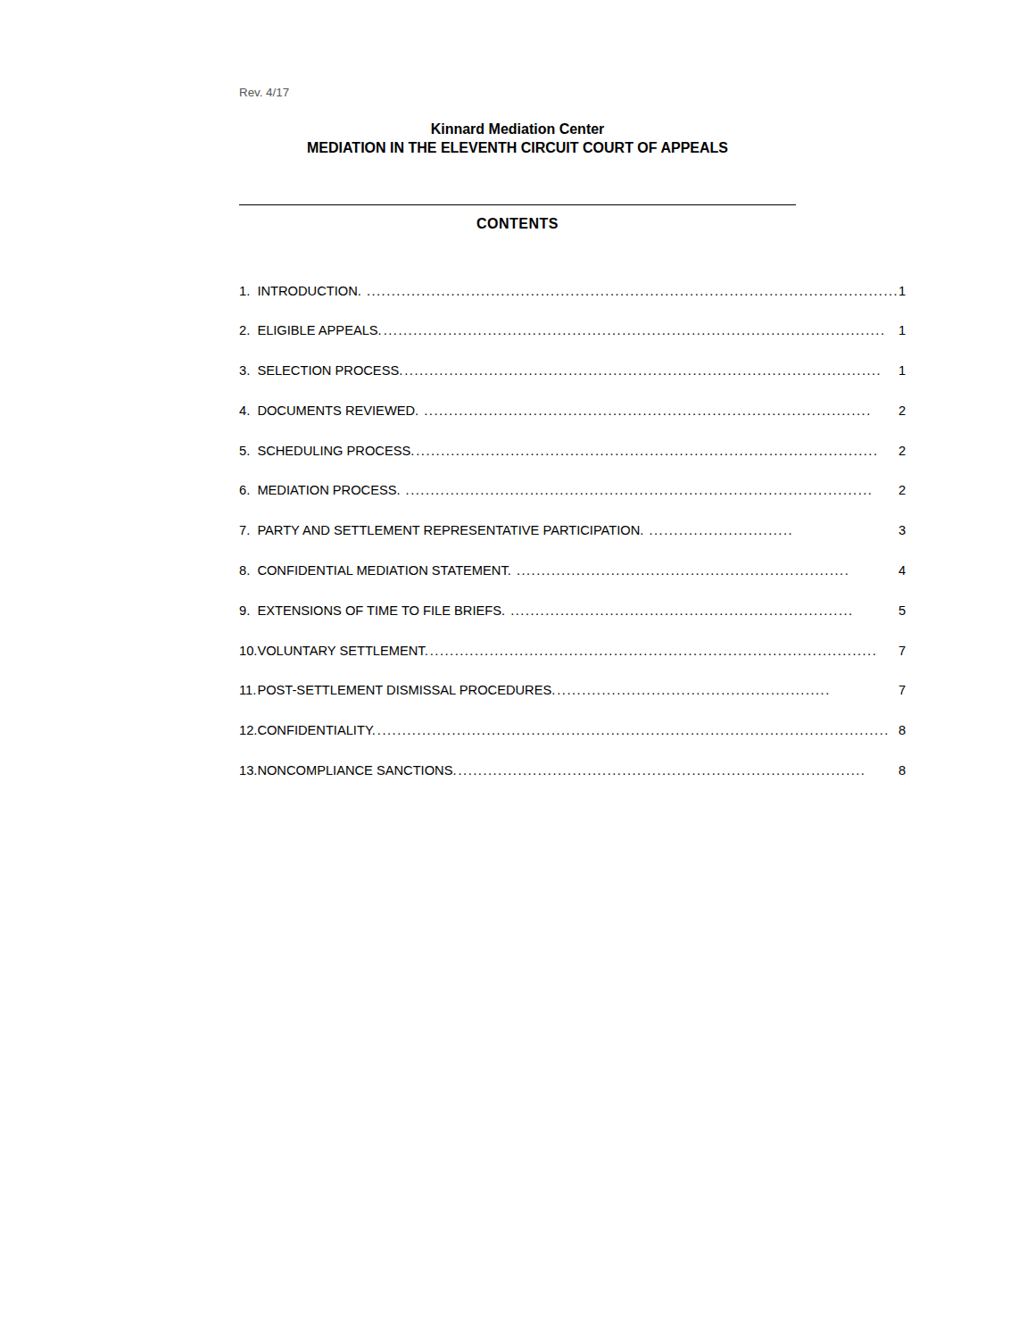Rev. 4/17
Kinnard Mediation Center MEDIATION IN THE ELEVENTH CIRCUIT COURT OF APPEALS
CONTENTS
| 1. | INTRODUCTION. ........................................................................................................... | 1 |
| 2. | ELIGIBLE APPEALS. ..................................................................................................... | 1 |
| 3. | SELECTION PROCESS. ................................................................................................ | 1 |
| 4. | DOCUMENTS REVIEWED. .......................................................................................... | 2 |
| 5. | SCHEDULING PROCESS. ............................................................................................. | 2 |
| 6. | MEDIATION PROCESS. .............................................................................................. | 2 |
| 7. | PARTY AND SETTLEMENT REPRESENTATIVE PARTICIPATION. ............................. | 3 |
| 8. | CONFIDENTIAL MEDIATION STATEMENT. ................................................................... | 4 |
| 9. | EXTENSIONS OF TIME TO FILE BRIEFS. ..................................................................... | 5 |
| 10. | VOLUNTARY SETTLEMENT. .......................................................................................... | 7 |
| 11. | POST-SETTLEMENT DISMISSAL PROCEDURES. ....................................................... | 7 |
| 12. | CONFIDENTIALITY. ....................................................................................................... | 8 |
| 13. | NONCOMPLIANCE SANCTIONS. .................................................................................. | 8 |